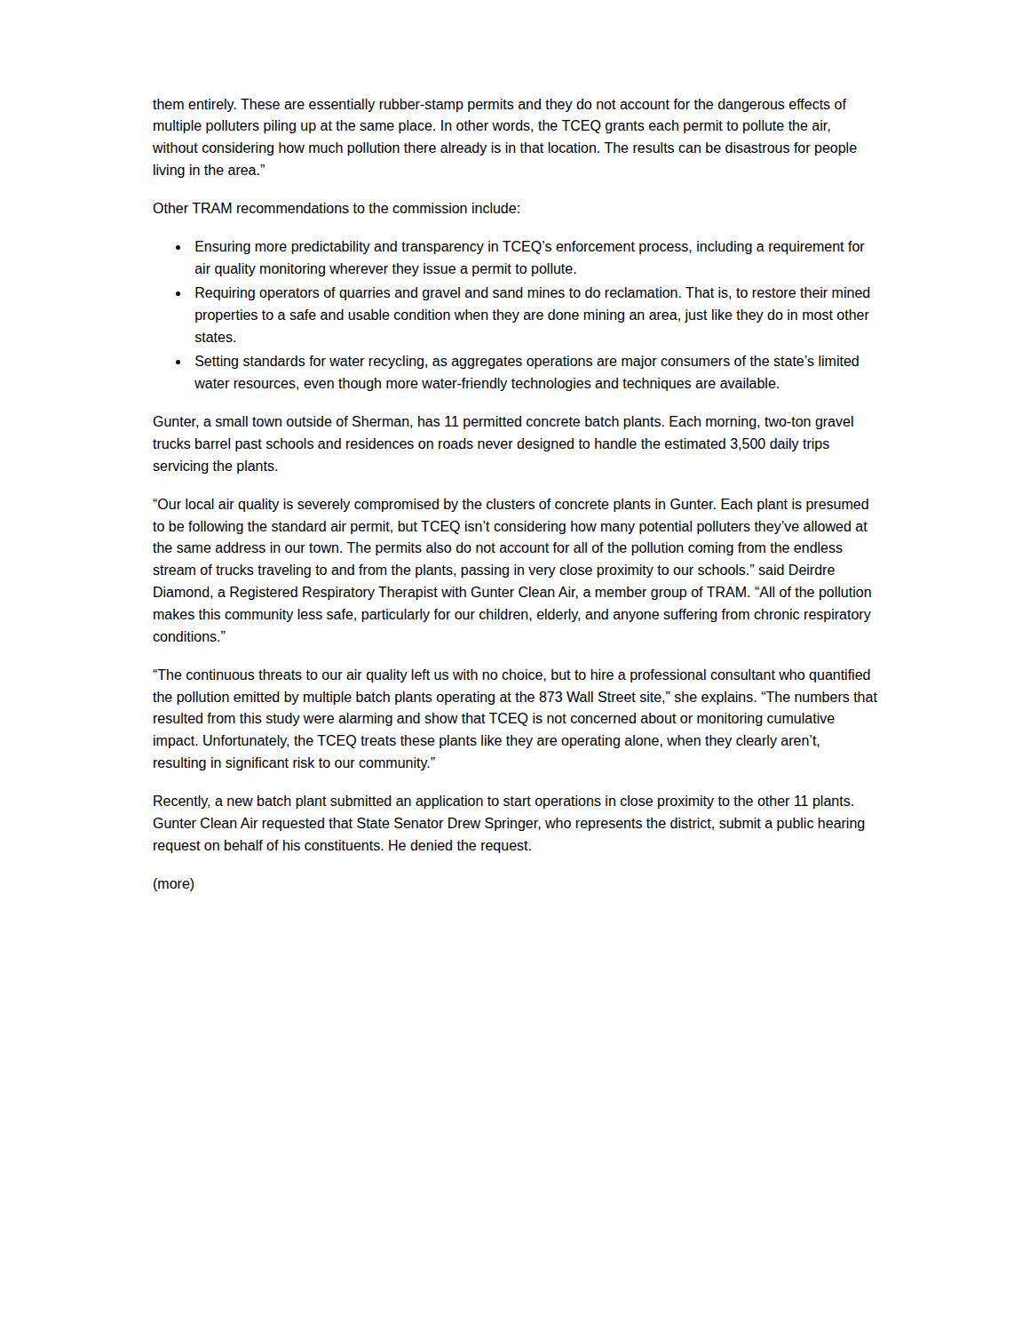them entirely. These are essentially rubber-stamp permits and they do not account for the dangerous effects of multiple polluters piling up at the same place. In other words, the TCEQ grants each permit to pollute the air, without considering how much pollution there already is in that location. The results can be disastrous for people living in the area.”
Other TRAM recommendations to the commission include:
Ensuring more predictability and transparency in TCEQ’s enforcement process, including a requirement for air quality monitoring wherever they issue a permit to pollute.
Requiring operators of quarries and gravel and sand mines to do reclamation. That is, to restore their mined properties to a safe and usable condition when they are done mining an area, just like they do in most other states.
Setting standards for water recycling, as aggregates operations are major consumers of the state’s limited water resources, even though more water-friendly technologies and techniques are available.
Gunter, a small town outside of Sherman, has 11 permitted concrete batch plants. Each morning, two-ton gravel trucks barrel past schools and residences on roads never designed to handle the estimated 3,500 daily trips servicing the plants.
“Our local air quality is severely compromised by the clusters of concrete plants in Gunter. Each plant is presumed to be following the standard air permit, but TCEQ isn’t considering how many potential polluters they’ve allowed at the same address in our town. The permits also do not account for all of the pollution coming from the endless stream of trucks traveling to and from the plants, passing in very close proximity to our schools.” said Deirdre Diamond, a Registered Respiratory Therapist with Gunter Clean Air, a member group of TRAM. “All of the pollution makes this community less safe, particularly for our children, elderly, and anyone suffering from chronic respiratory conditions.”
“The continuous threats to our air quality left us with no choice, but to hire a professional consultant who quantified the pollution emitted by multiple batch plants operating at the 873 Wall Street site,” she explains. “The numbers that resulted from this study were alarming and show that TCEQ is not concerned about or monitoring cumulative impact. Unfortunately, the TCEQ treats these plants like they are operating alone, when they clearly aren’t, resulting in significant risk to our community.”
Recently, a new batch plant submitted an application to start operations in close proximity to the other 11 plants. Gunter Clean Air requested that State Senator Drew Springer, who represents the district, submit a public hearing request on behalf of his constituents. He denied the request.
(more)